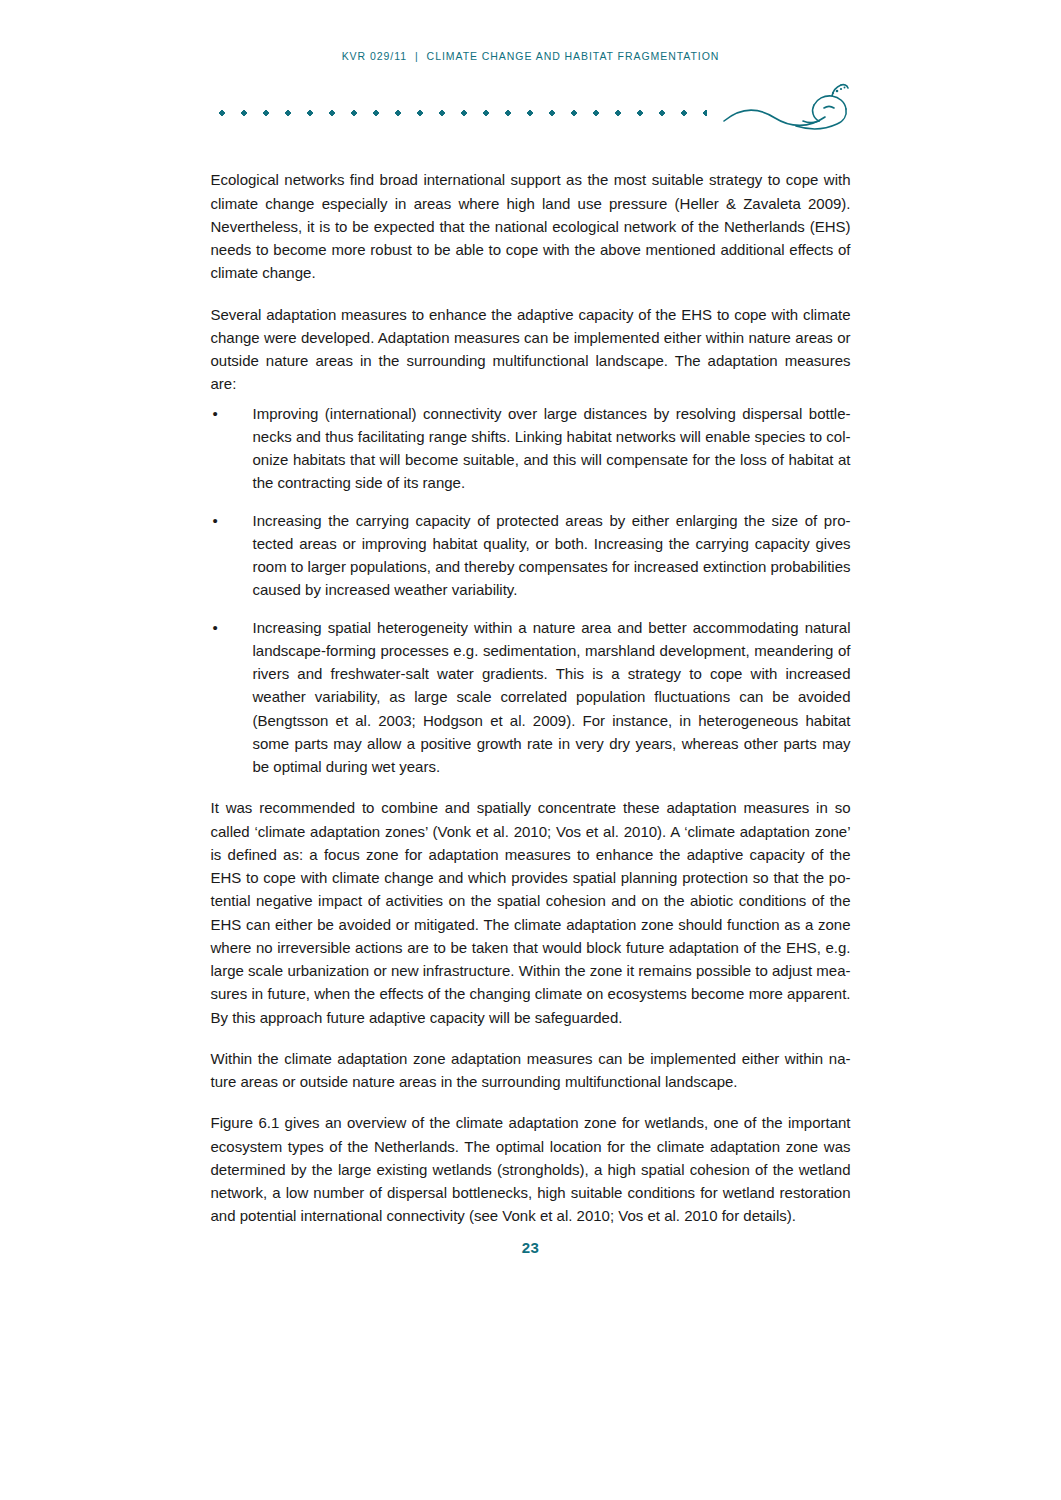KVR 029/11|Climate change and habitat fragmentation
Ecological networks find broad international support as the most suitable strategy to cope with climate change especially in areas where high land use pressure (Heller & Zavaleta 2009). Nevertheless, it is to be expected that the national ecological network of the Netherlands (EHS) needs to become more robust to be able to cope with the above mentioned additional effects of climate change.
Several adaptation measures to enhance the adaptive capacity of the EHS to cope with climate change were developed. Adaptation measures can be implemented either within nature areas or outside nature areas in the surrounding multifunctional landscape. The adaptation measures are:
Improving (international) connectivity over large distances by resolving dispersal bottlenecks and thus facilitating range shifts. Linking habitat networks will enable species to colonize habitats that will become suitable, and this will compensate for the loss of habitat at the contracting side of its range.
Increasing the carrying capacity of protected areas by either enlarging the size of protected areas or improving habitat quality, or both. Increasing the carrying capacity gives room to larger populations, and thereby compensates for increased extinction probabilities caused by increased weather variability.
Increasing spatial heterogeneity within a nature area and better accommodating natural landscape-forming processes e.g. sedimentation, marshland development, meandering of rivers and freshwater-salt water gradients. This is a strategy to cope with increased weather variability, as large scale correlated population fluctuations can be avoided (Bengtsson et al. 2003; Hodgson et al. 2009). For instance, in heterogeneous habitat some parts may allow a positive growth rate in very dry years, whereas other parts may be optimal during wet years.
It was recommended to combine and spatially concentrate these adaptation measures in so called ‘climate adaptation zones’ (Vonk et al. 2010; Vos et al. 2010). A ‘climate adaptation zone’ is defined as: a focus zone for adaptation measures to enhance the adaptive capacity of the EHS to cope with climate change and which provides spatial planning protection so that the potential negative impact of activities on the spatial cohesion and on the abiotic conditions of the EHS can either be avoided or mitigated. The climate adaptation zone should function as a zone where no irreversible actions are to be taken that would block future adaptation of the EHS, e.g. large scale urbanization or new infrastructure. Within the zone it remains possible to adjust measures in future, when the effects of the changing climate on ecosystems become more apparent. By this approach future adaptive capacity will be safeguarded.
Within the climate adaptation zone adaptation measures can be implemented either within nature areas or outside nature areas in the surrounding multifunctional landscape.
Figure 6.1 gives an overview of the climate adaptation zone for wetlands, one of the important ecosystem types of the Netherlands. The optimal location for the climate adaptation zone was determined by the large existing wetlands (strongholds), a high spatial cohesion of the wetland network, a low number of dispersal bottlenecks, high suitable conditions for wetland restoration and potential international connectivity (see Vonk et al. 2010; Vos et al. 2010 for details).
23